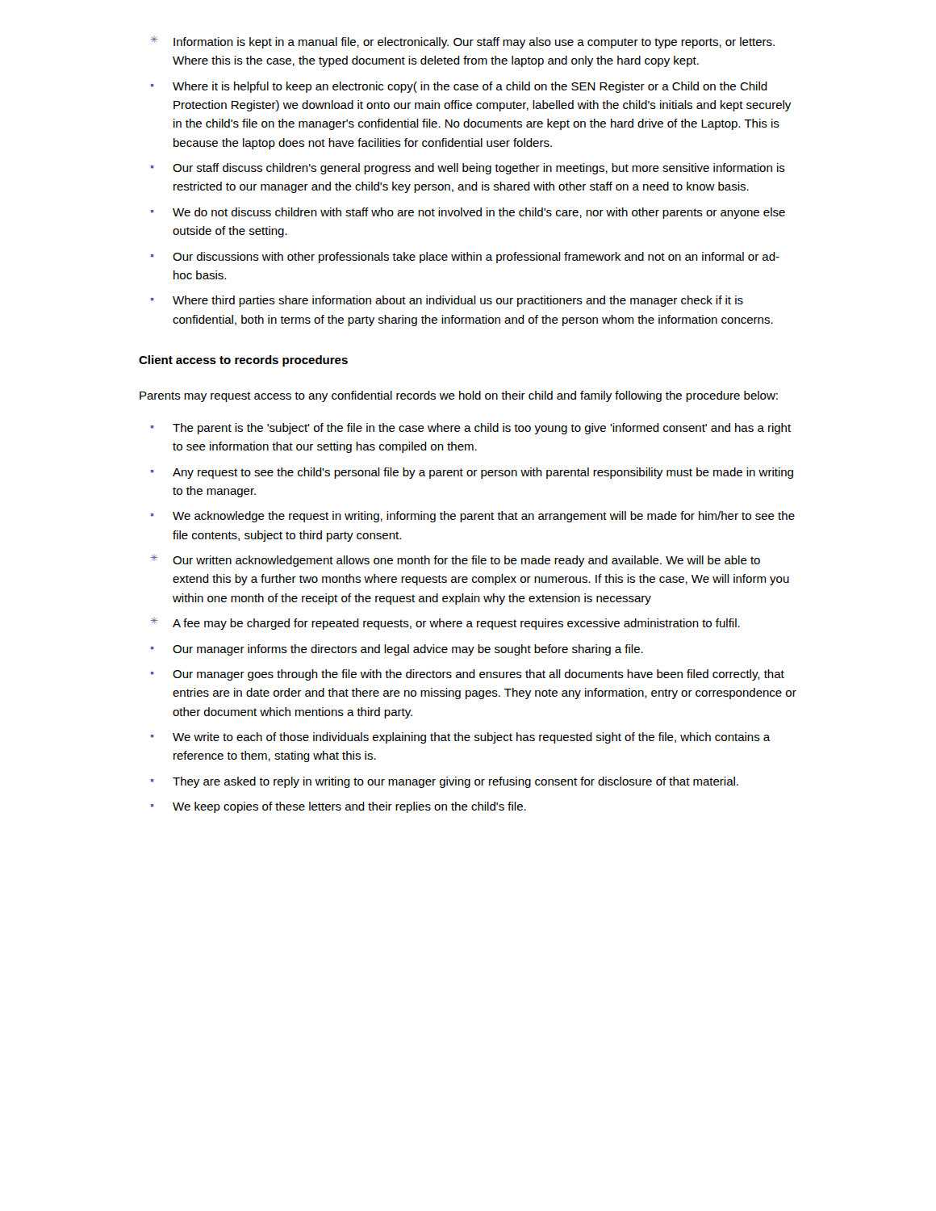Information is kept in a manual file, or electronically. Our staff may also use a computer to type reports, or letters. Where this is the case, the typed document is deleted from the laptop and only the hard copy kept.
Where it is helpful to keep an electronic copy( in the case of a child on the SEN Register or a Child on the Child Protection Register) we download it onto our main office computer, labelled with the child's initials and kept securely in the child's file on the manager's confidential file. No documents are kept on the hard drive of the Laptop. This is because the laptop does not have facilities for confidential user folders.
Our staff discuss children's general progress and well being together in meetings, but more sensitive information is restricted to our manager and the child's key person, and is shared with other staff on a need to know basis.
We do not discuss children with staff who are not involved in the child's care, nor with other parents or anyone else outside of the setting.
Our discussions with other professionals take place within a professional framework and not on an informal or ad-hoc basis.
Where third parties share information about an individual us our practitioners and the manager check if it is confidential, both in terms of the party sharing the information and of the person whom the information concerns.
Client access to records procedures
Parents may request access to any confidential records we hold on their child and family following the procedure below:
The parent is the 'subject' of the file in the case where a child is too young to give 'informed consent' and has a right to see information that our setting has compiled on them.
Any request to see the child's personal file by a parent or person with parental responsibility must be made in writing to the manager.
We acknowledge the request in writing, informing the parent that an arrangement will be made for him/her to see the file contents, subject to third party consent.
Our written acknowledgement allows one month for the file to be made ready and available. We will be able to extend this by a further two months where requests are complex or numerous. If this is the case, We will inform you within one month of the receipt of the request and explain why the extension is necessary
A fee may be charged for repeated requests, or where a request requires excessive administration to fulfil.
Our manager informs the directors and legal advice may be sought before sharing a file.
Our manager goes through the file with the directors and ensures that all documents have been filed correctly, that entries are in date order and that there are no missing pages. They note any information, entry or correspondence or other document which mentions a third party.
We write to each of those individuals explaining that the subject has requested sight of the file, which contains a reference to them, stating what this is.
They are asked to reply in writing to our manager giving or refusing consent for disclosure of that material.
We keep copies of these letters and their replies on the child's file.